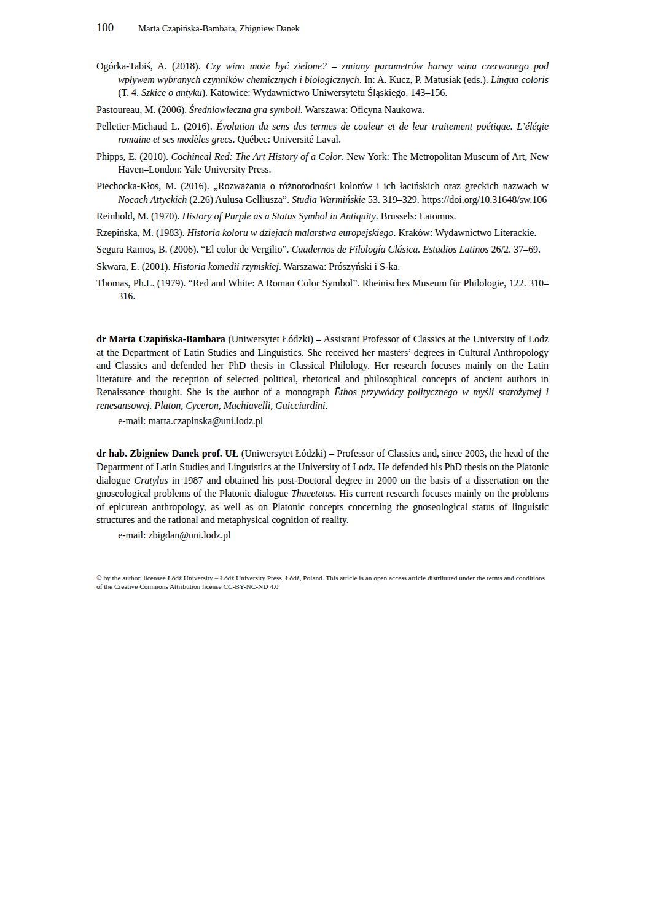100 Marta Czapińska-Bambara, Zbigniew Danek
Ogórka-Tabiś, A. (2018). Czy wino może być zielone? – zmiany parametrów barwy wina czerwonego pod wpływem wybranych czynników chemicznych i biologicznych. In: A. Kucz, P. Matusiak (eds.). Lingua coloris (T. 4. Szkice o antyku). Katowice: Wydawnictwo Uniwersytetu Śląskiego. 143–156.
Pastoureau, M. (2006). Średniowieczna gra symboli. Warszawa: Oficyna Naukowa.
Pelletier-Michaud L. (2016). Évolution du sens des termes de couleur et de leur traitement poétique. L’élégie romaine et ses modèles grecs. Québec: Université Laval.
Phipps, E. (2010). Cochineal Red: The Art History of a Color. New York: The Metropolitan Museum of Art, New Haven–London: Yale University Press.
Piechocka-Kłos, M. (2016). „Rozważania o różnorodności kolorów i ich łacińskich oraz greckich nazwach w Nocach Attyckich (2.26) Aulusa Gelliusza”. Studia Warmińskie 53. 319–329. https://doi.org/10.31648/sw.106
Reinhold, M. (1970). History of Purple as a Status Symbol in Antiquity. Brussels: Latomus.
Rzepińska, M. (1983). Historia koloru w dziejach malarstwa europejskiego. Kraków: Wydawnictwo Literackie.
Segura Ramos, B. (2006). “El color de Vergilio”. Cuadernos de Filología Clásica. Estudios Latinos 26/2. 37–69.
Skwara, E. (2001). Historia komedii rzymskiej. Warszawa: Prószyński i S-ka.
Thomas, Ph.L. (1979). “Red and White: A Roman Color Symbol”. Rheinisches Museum für Philologie, 122. 310–316.
dr Marta Czapińska-Bambara (Uniwersytet Łódzki) – Assistant Professor of Classics at the University of Lodz at the Department of Latin Studies and Linguistics. She received her masters’ degrees in Cultural Anthropology and Classics and defended her PhD thesis in Classical Philology. Her research focuses mainly on the Latin literature and the reception of selected political, rhetorical and philosophical concepts of ancient authors in Renaissance thought. She is the author of a monograph Ēthos przywódcy politycznego w myśli starożytnej i renesansowej. Platon, Cyceron, Machiavelli, Guicciardini.
e-mail: marta.czapinska@uni.lodz.pl
dr hab. Zbigniew Danek prof. UŁ (Uniwersytet Łódzki) – Professor of Classics and, since 2003, the head of the Department of Latin Studies and Linguistics at the University of Lodz. He defended his PhD thesis on the Platonic dialogue Cratylus in 1987 and obtained his post-Doctoral degree in 2000 on the basis of a dissertation on the gnoseological problems of the Platonic dialogue Thaeetetus. His current research focuses mainly on the problems of epicurean anthropology, as well as on Platonic concepts concerning the gnoseological status of linguistic structures and the rational and metaphysical cognition of reality.
e-mail: zbigdan@uni.lodz.pl
© by the author, licensee Łódź University – Łódź University Press, Łódź, Poland. This article is an open access article distributed under the terms and conditions of the Creative Commons Attribution license CC-BY-NC-ND 4.0